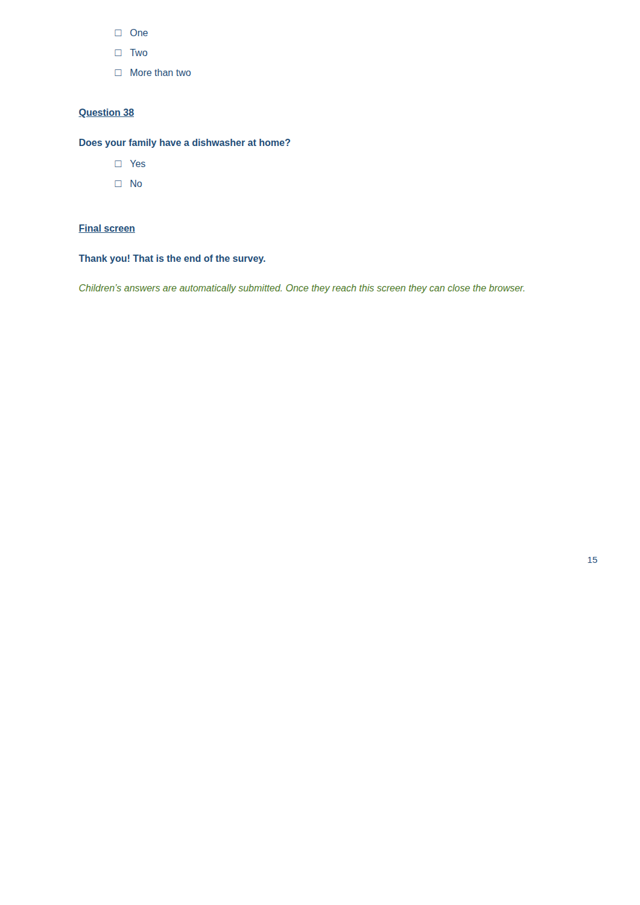One
Two
More than two
Question 38
Does your family have a dishwasher at home?
Yes
No
Final screen
Thank you! That is the end of the survey.
Children’s answers are automatically submitted. Once they reach this screen they can close the browser.
15